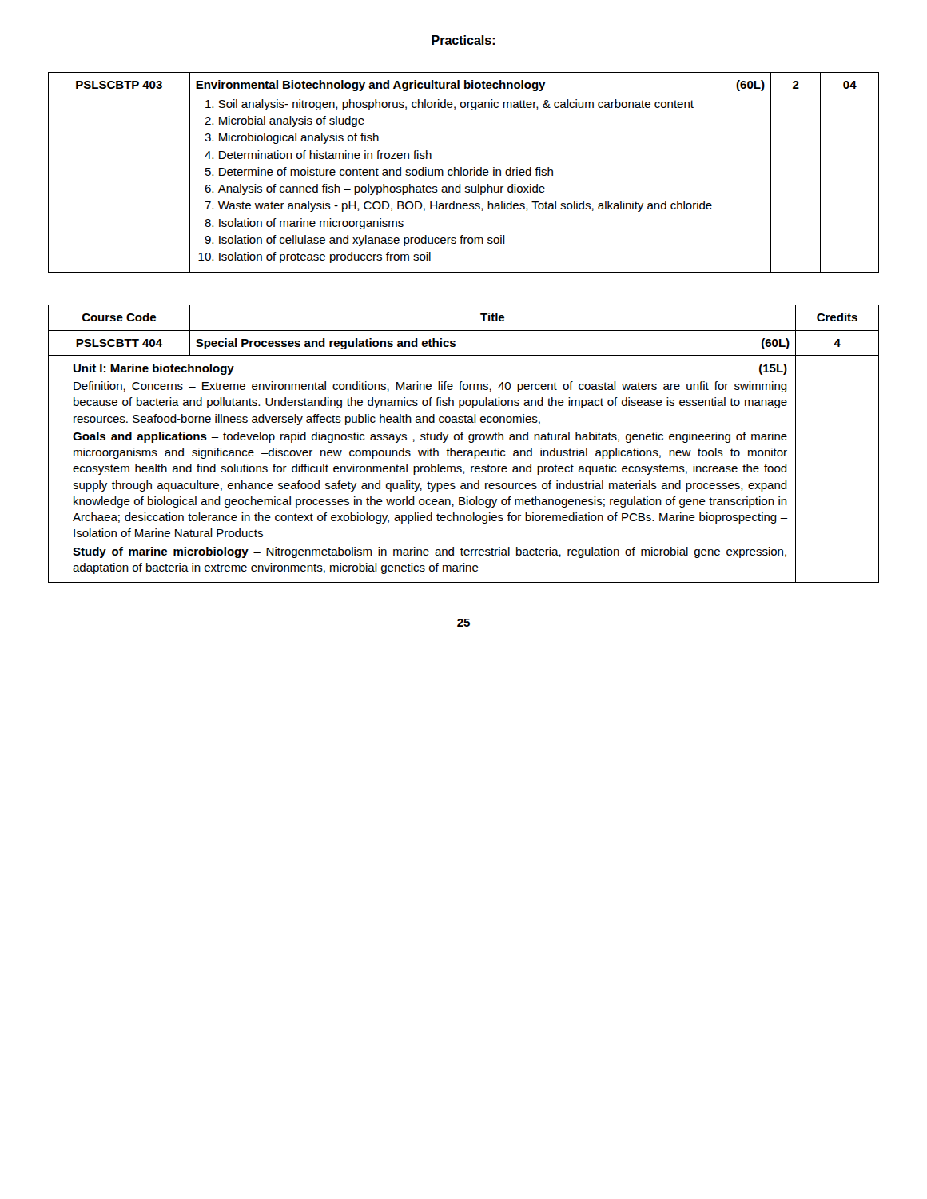Practicals:
| PSLSCBTP 403 | Environmental Biotechnology and Agricultural biotechnology (60L) Soil analysis- nitrogen, phosphorus, chloride, organic matter, & calcium carbonate content Microbial analysis of sludge Microbiological analysis of fish Determination of histamine in frozen fish Determine of moisture content and sodium chloride in dried fish Analysis of canned fish – polyphosphates and sulphur dioxide Waste water analysis - pH, COD, BOD, Hardness, halides, Total solids, alkalinity and chloride Isolation of marine microorganisms Isolation of cellulase and xylanase producers from soil Isolation of protease producers from soil | 2 | 04 |
| Course Code | Title | Credits |
| --- | --- | --- |
| PSLSCBTT 404 | Special Processes and regulations and ethics (60L) | 4 |
| Unit I: Marine biotechnology (15L) Definition, Concerns – Extreme environmental conditions, Marine life forms, 40 percent of coastal waters are unfit for swimming because of bacteria and pollutants. Understanding the dynamics of fish populations and the impact of disease is essential to manage resources. Seafood-borne illness adversely affects public health and coastal economies, Goals and applications – todevelop rapid diagnostic assays , study of growth and natural habitats, genetic engineering of marine microorganisms and significance –discover new compounds with therapeutic and industrial applications, new tools to monitor ecosystem health and find solutions for difficult environmental problems, restore and protect aquatic ecosystems, increase the food supply through aquaculture, enhance seafood safety and quality, types and resources of industrial materials and processes, expand knowledge of biological and geochemical processes in the world ocean, Biology of methanogenesis; regulation of gene transcription in Archaea; desiccation tolerance in the context of exobiology, applied technologies for bioremediation of PCBs. Marine bioprospecting – Isolation of Marine Natural Products Study of marine microbiology – Nitrogenmetabolism in marine and terrestrial bacteria, regulation of microbial gene expression, adaptation of bacteria in extreme environments, microbial genetics of marine | |
25